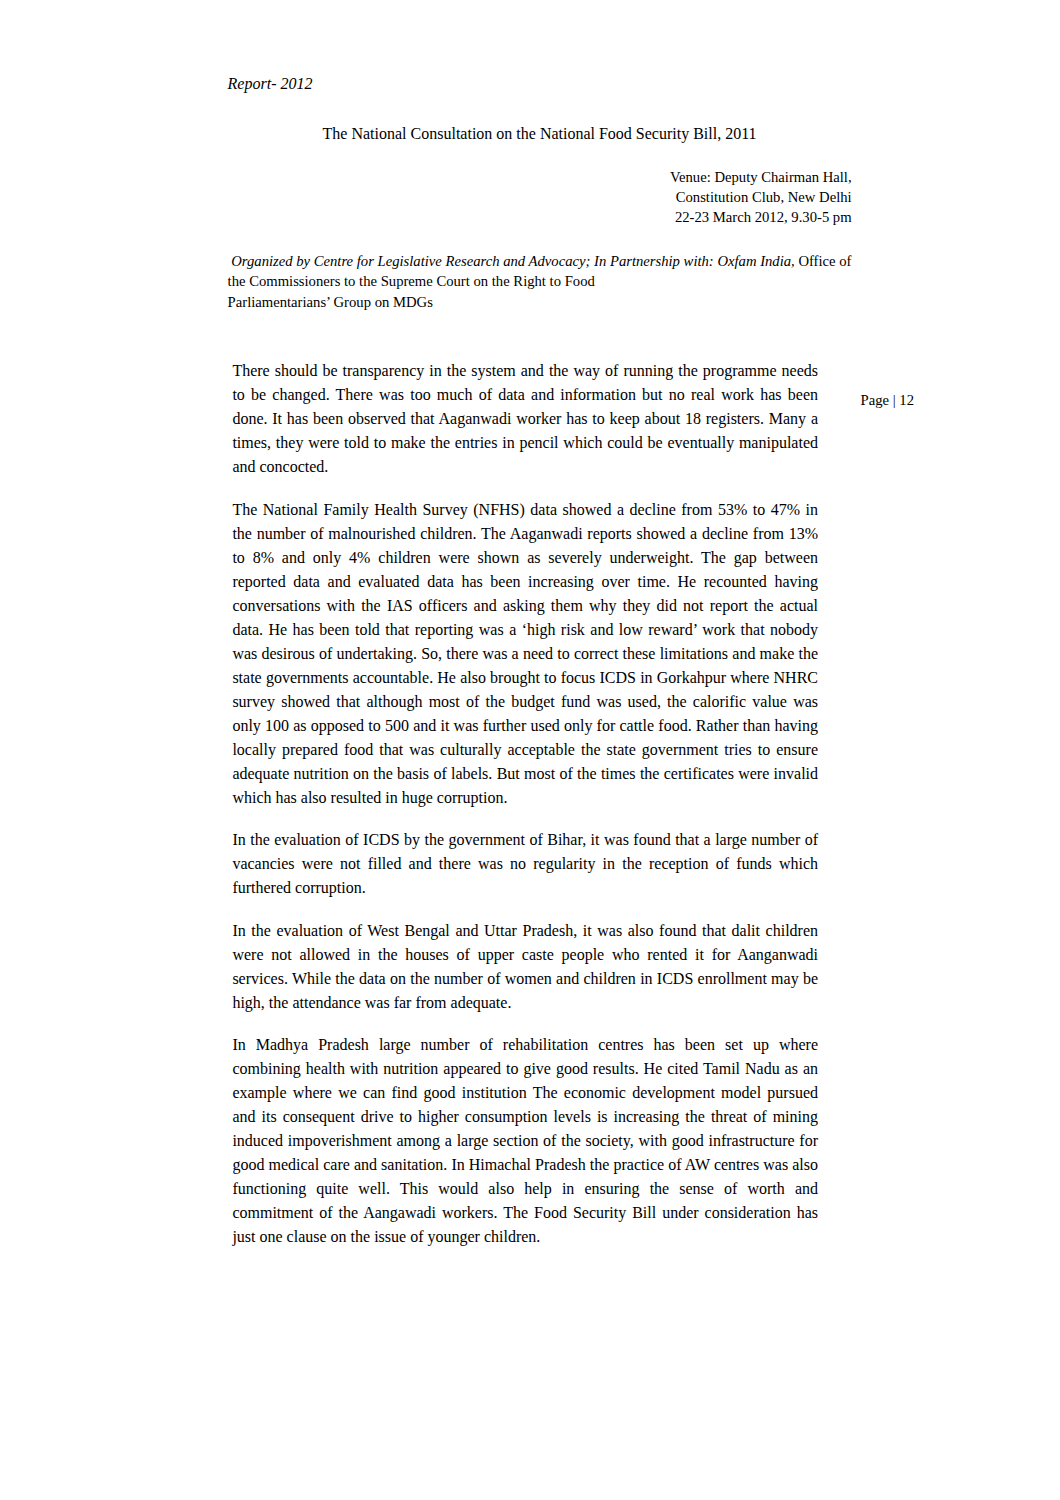Report- 2012
The National Consultation on the National Food Security Bill, 2011
Venue: Deputy Chairman Hall,
Constitution Club, New Delhi
22-23 March 2012, 9.30-5 pm
Organized by Centre for Legislative Research and Advocacy; In Partnership with: Oxfam India, Office of the Commissioners to the Supreme Court on the Right to Food
Parliamentarians’ Group on MDGs
Page | 12
There should be transparency in the system and the way of running the programme needs to be changed. There was too much of data and information but no real work has been done. It has been observed that Aaganwadi worker has to keep about 18 registers. Many a times, they were told to make the entries in pencil which could be eventually manipulated and concocted.
The National Family Health Survey (NFHS) data showed a decline from 53% to 47% in the number of malnourished children. The Aaganwadi reports showed a decline from 13% to 8% and only 4% children were shown as severely underweight. The gap between reported data and evaluated data has been increasing over time. He recounted having conversations with the IAS officers and asking them why they did not report the actual data. He has been told that reporting was a ‘high risk and low reward’ work that nobody was desirous of undertaking. So, there was a need to correct these limitations and make the state governments accountable. He also brought to focus ICDS in Gorkahpur where NHRC survey showed that although most of the budget fund was used, the calorific value was only 100 as opposed to 500 and it was further used only for cattle food. Rather than having locally prepared food that was culturally acceptable the state government tries to ensure adequate nutrition on the basis of labels. But most of the times the certificates were invalid which has also resulted in huge corruption.
In the evaluation of ICDS by the government of Bihar, it was found that a large number of vacancies were not filled and there was no regularity in the reception of funds which furthered corruption.
In the evaluation of West Bengal and Uttar Pradesh, it was also found that dalit children were not allowed in the houses of upper caste people who rented it for Aanganwadi services. While the data on the number of women and children in ICDS enrollment may be high, the attendance was far from adequate.
In Madhya Pradesh large number of rehabilitation centres has been set up where combining health with nutrition appeared to give good results. He cited Tamil Nadu as an example where we can find good institution The economic development model pursued and its consequent drive to higher consumption levels is increasing the threat of mining induced impoverishment among a large section of the society, with good infrastructure for good medical care and sanitation. In Himachal Pradesh the practice of AW centres was also functioning quite well. This would also help in ensuring the sense of worth and commitment of the Aangawadi workers. The Food Security Bill under consideration has just one clause on the issue of younger children.